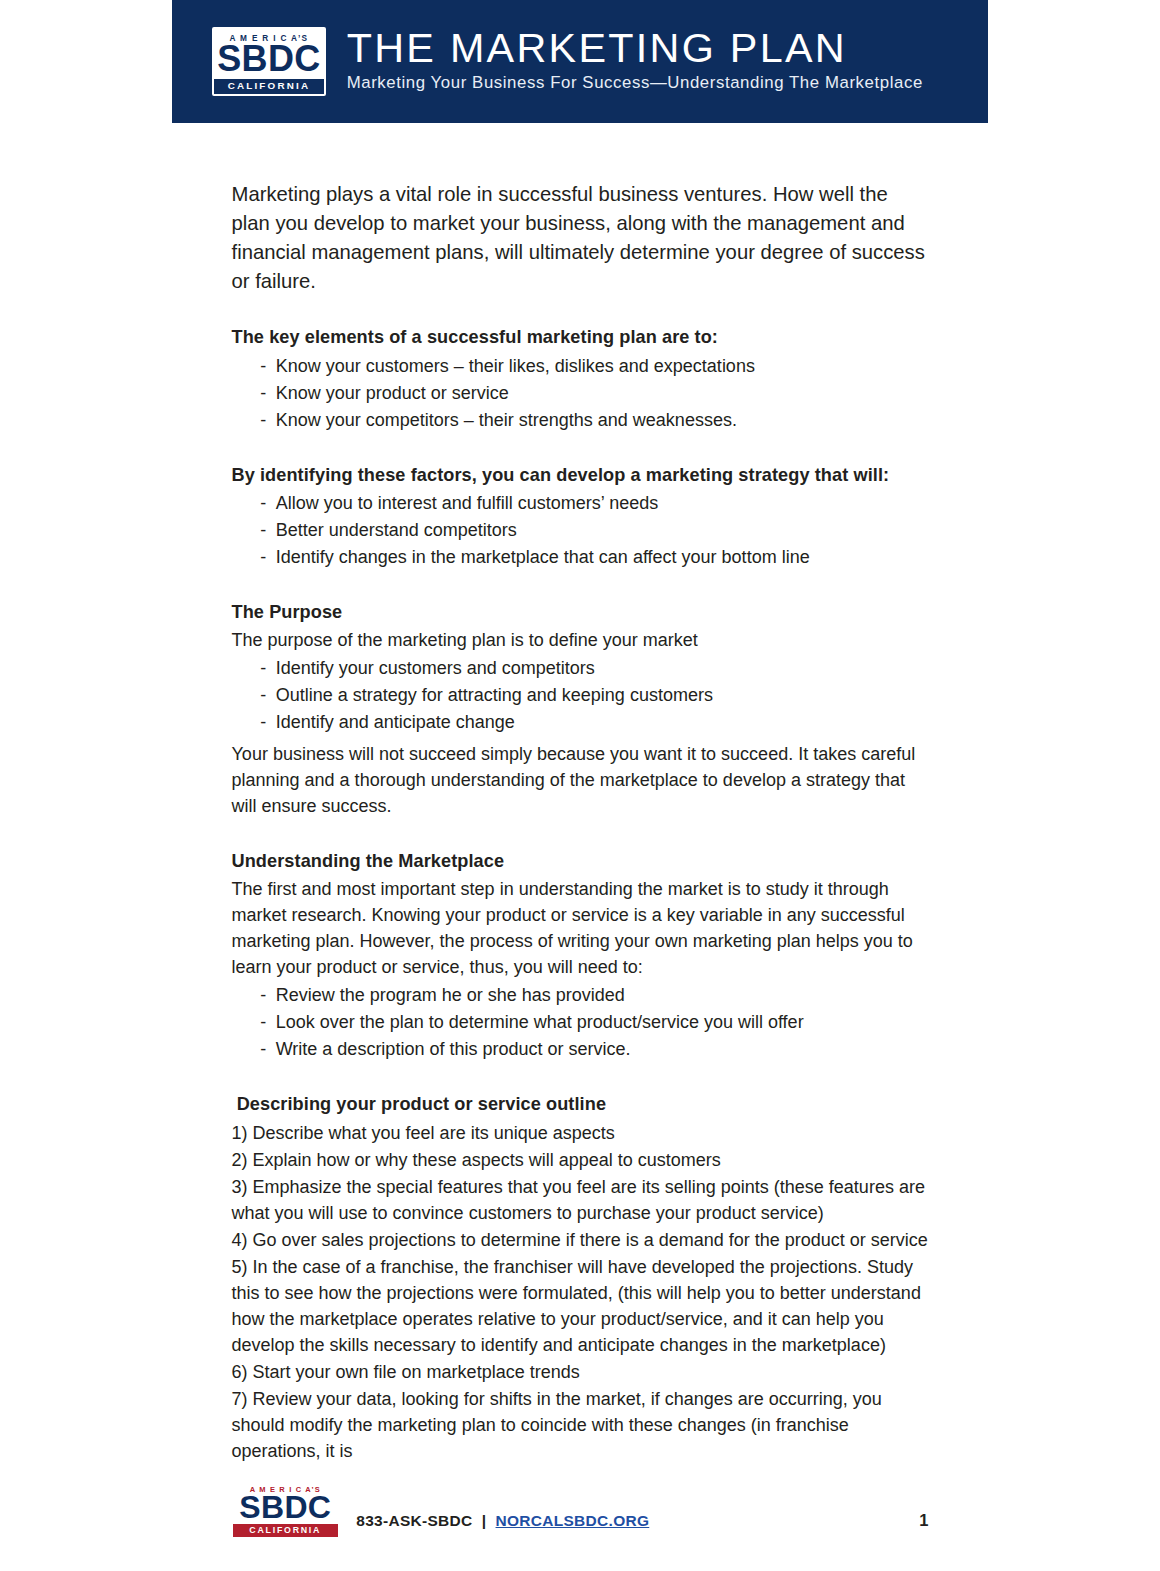A M E R I C A’S
SBDC
CALIFORNIA
THE MARKETING PLAN
Marketing Your Business For Success—Understanding The Marketplace
Marketing plays a vital role in successful business ventures. How well the plan you develop to market your business, along with the management and financial management plans, will ultimately determine your degree of success or failure.
The key elements of a successful marketing plan are to:
Know your customers – their likes, dislikes and expectations
Know your product or service
Know your competitors – their strengths and weaknesses.
By identifying these factors, you can develop a marketing strategy that will:
Allow you to interest and fulfill customers’ needs
Better understand competitors
Identify changes in the marketplace that can affect your bottom line
The Purpose
The purpose of the marketing plan is to define your market
Identify your customers and competitors
Outline a strategy for attracting and keeping customers
Identify and anticipate change
Your business will not succeed simply because you want it to succeed. It takes careful planning and a thorough understanding of the marketplace to develop a strategy that will ensure success.
Understanding the Marketplace
The first and most important step in understanding the market is to study it through market research. Knowing your product or service is a key variable in any successful marketing plan. However, the process of writing your own marketing plan helps you to learn your product or service, thus, you will need to:
Review the program he or she has provided
Look over the plan to determine what product/service you will offer
Write a description of this product or service.
Describing your product or service outline
Describe what you feel are its unique aspects
Explain how or why these aspects will appeal to customers
Emphasize the special features that you feel are its selling points (these features are what you will use to convince customers to purchase your product service)
Go over sales projections to determine if there is a demand for the product or service
In the case of a franchise, the franchiser will have developed the projections. Study this to see how the projections were formulated, (this will help you to better understand how the marketplace operates relative to your product/service, and it can help you develop the skills necessary to identify and anticipate changes in the marketplace)
Start your own file on marketplace trends
Review your data, looking for shifts in the market, if changes are occurring, you should modify the marketing plan to coincide with these changes (in franchise operations, it is
A M E R I C A’S
SBDC
CALIFORNIA
833-ASK-SBDC | NORCALSBDC.ORG
1